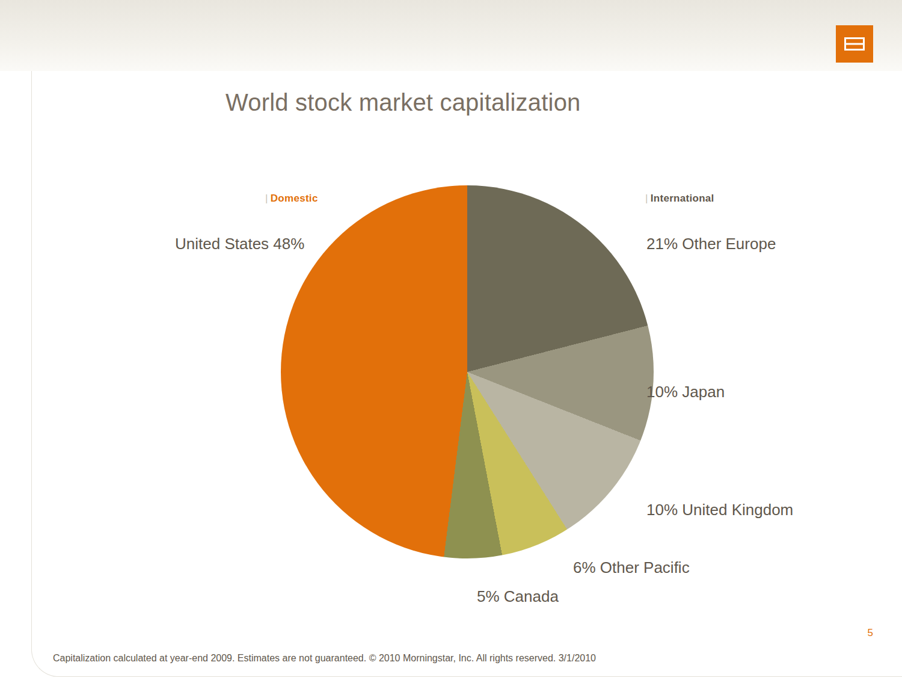World stock market capitalization
|Domestic
|International
United States 48%
21% Other Europe
10% Japan
10% United Kingdom
6% Other Pacific
5% Canada
5
Capitalization calculated at year-end 2009. Estimates are not guaranteed. © 2010 Morningstar, Inc. All rights reserved. 3/1/2010